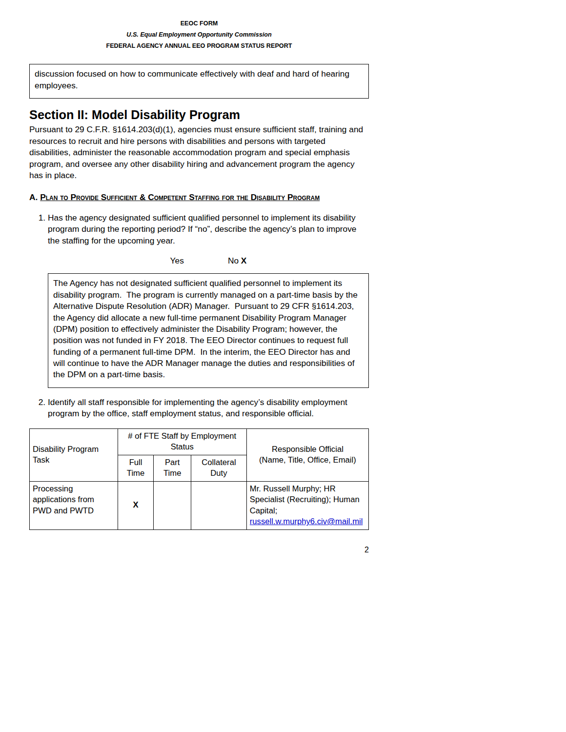EEOC FORM
U.S. Equal Employment Opportunity Commission
FEDERAL AGENCY ANNUAL EEO PROGRAM STATUS REPORT
discussion focused on how to communicate effectively with deaf and hard of hearing employees.
Section II: Model Disability Program
Pursuant to 29 C.F.R. §1614.203(d)(1), agencies must ensure sufficient staff, training and resources to recruit and hire persons with disabilities and persons with targeted disabilities, administer the reasonable accommodation program and special emphasis program, and oversee any other disability hiring and advancement program the agency has in place.
A. Plan to Provide Sufficient & Competent Staffing for the Disability Program
Has the agency designated sufficient qualified personnel to implement its disability program during the reporting period? If “no”, describe the agency’s plan to improve the staffing for the upcoming year.
Yes No X
The Agency has not designated sufficient qualified personnel to implement its disability program. The program is currently managed on a part-time basis by the Alternative Dispute Resolution (ADR) Manager. Pursuant to 29 CFR §1614.203, the Agency did allocate a new full-time permanent Disability Program Manager (DPM) position to effectively administer the Disability Program; however, the position was not funded in FY 2018. The EEO Director continues to request full funding of a permanent full-time DPM. In the interim, the EEO Director has and will continue to have the ADR Manager manage the duties and responsibilities of the DPM on a part-time basis.
Identify all staff responsible for implementing the agency’s disability employment program by the office, staff employment status, and responsible official.
| Disability Program Task | # of FTE Staff by Employment Status | Responsible Official (Name, Title, Office, Email) |
| --- | --- | --- |
| Full Time | Part Time | Collateral Duty |
| Processing applications from PWD and PWTD | X | | | Mr. Russell Murphy; HR Specialist (Recruiting); Human Capital; russell.w.murphy6.civ@mail.mil |
2